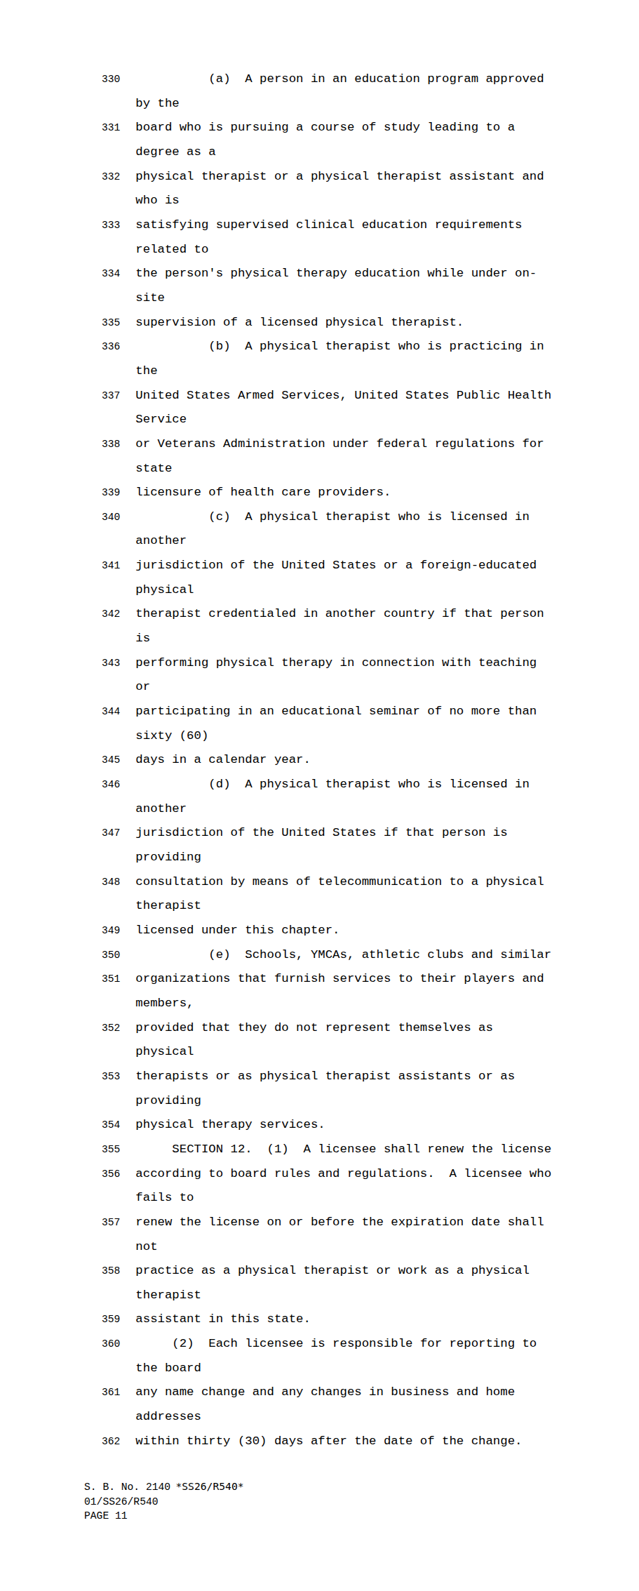330 (a) A person in an education program approved by the
331 board who is pursuing a course of study leading to a degree as a
332 physical therapist or a physical therapist assistant and who is
333 satisfying supervised clinical education requirements related to
334 the person's physical therapy education while under on-site
335 supervision of a licensed physical therapist.
336 (b) A physical therapist who is practicing in the
337 United States Armed Services, United States Public Health Service
338 or Veterans Administration under federal regulations for state
339 licensure of health care providers.
340 (c) A physical therapist who is licensed in another
341 jurisdiction of the United States or a foreign-educated physical
342 therapist credentialed in another country if that person is
343 performing physical therapy in connection with teaching or
344 participating in an educational seminar of no more than sixty (60)
345 days in a calendar year.
346 (d) A physical therapist who is licensed in another
347 jurisdiction of the United States if that person is providing
348 consultation by means of telecommunication to a physical therapist
349 licensed under this chapter.
350 (e) Schools, YMCAs, athletic clubs and similar
351 organizations that furnish services to their players and members,
352 provided that they do not represent themselves as physical
353 therapists or as physical therapist assistants or as providing
354 physical therapy services.
355 SECTION 12. (1) A licensee shall renew the license
356 according to board rules and regulations. A licensee who fails to
357 renew the license on or before the expiration date shall not
358 practice as a physical therapist or work as a physical therapist
359 assistant in this state.
360 (2) Each licensee is responsible for reporting to the board
361 any name change and any changes in business and home addresses
362 within thirty (30) days after the date of the change.
S. B. No. 2140 *SS26/R540*
01/SS26/R540
PAGE 11